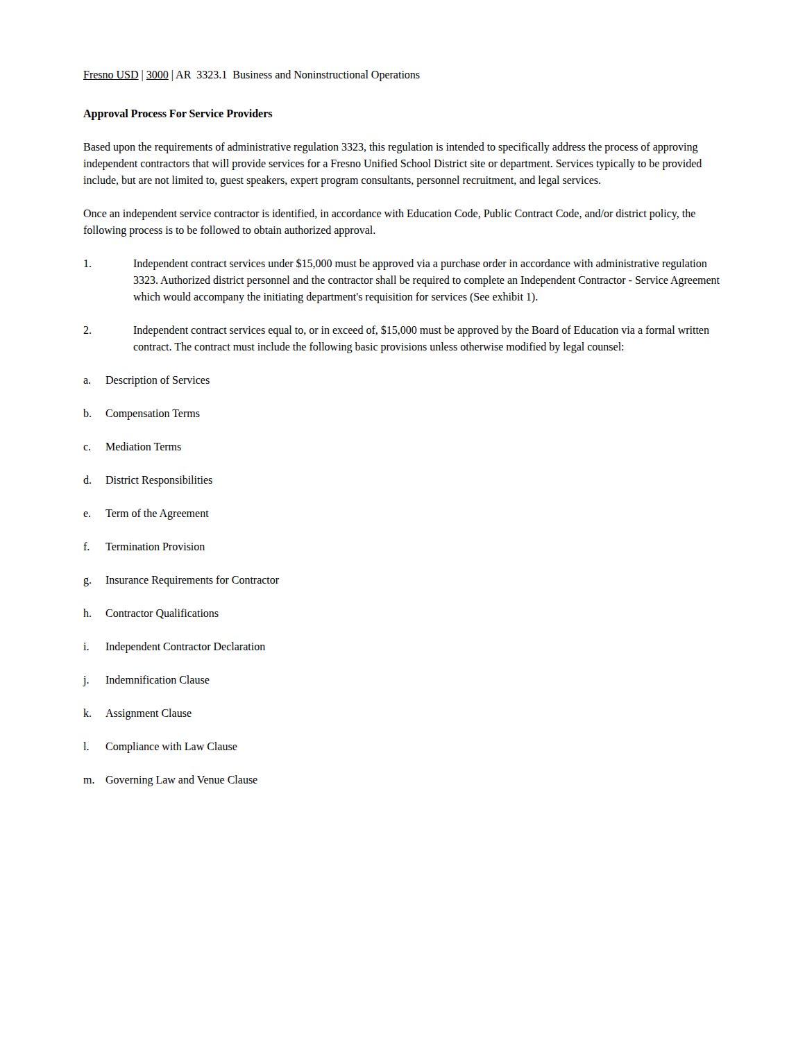Fresno USD | 3000 | AR 3323.1 Business and Noninstructional Operations
Approval Process For Service Providers
Based upon the requirements of administrative regulation 3323, this regulation is intended to specifically address the process of approving independent contractors that will provide services for a Fresno Unified School District site or department. Services typically to be provided include, but are not limited to, guest speakers, expert program consultants, personnel recruitment, and legal services.
Once an independent service contractor is identified, in accordance with Education Code, Public Contract Code, and/or district policy, the following process is to be followed to obtain authorized approval.
1. Independent contract services under $15,000 must be approved via a purchase order in accordance with administrative regulation 3323. Authorized district personnel and the contractor shall be required to complete an Independent Contractor - Service Agreement which would accompany the initiating department's requisition for services (See exhibit 1).
2. Independent contract services equal to, or in exceed of, $15,000 must be approved by the Board of Education via a formal written contract. The contract must include the following basic provisions unless otherwise modified by legal counsel:
a. Description of Services
b. Compensation Terms
c. Mediation Terms
d. District Responsibilities
e. Term of the Agreement
f. Termination Provision
g. Insurance Requirements for Contractor
h. Contractor Qualifications
i. Independent Contractor Declaration
j. Indemnification Clause
k. Assignment Clause
l. Compliance with Law Clause
m. Governing Law and Venue Clause